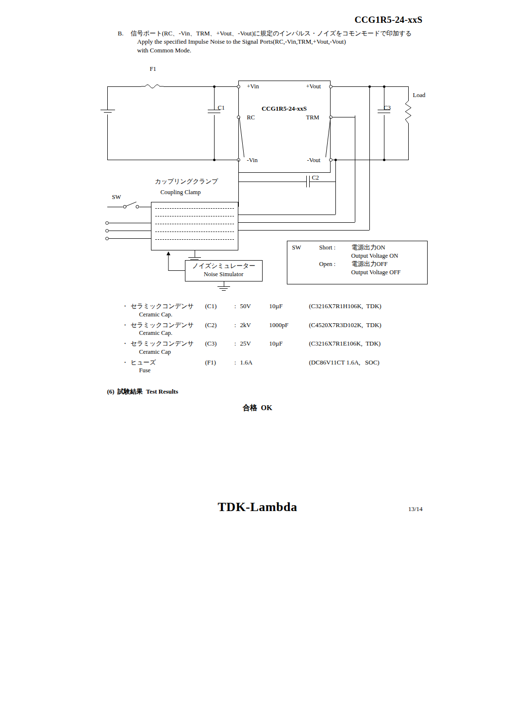CCG1R5-24-xxS
B.
信号ポート(RC、-Vin、TRM、+Vout、-Vout)に規定のインパルス・ノイズをコモンモードで印加する
Apply the specified Impulse Noise to the Signal Ports(RC,-Vin,TRM,+Vout,-Vout)
with Common Mode.
F1
C1
C3
Load
C2
カップリングクランプ
Coupling Clamp
SW
CCG1R5-24-xxS
+Vin
+Vout
RC
TRM
-Vin
-Vout
ノイズシミュレーター
Noise Simulator
| SW | Short : | 電源出力ON |
| | | Output Voltage ON |
| | Open : | 電源出力OFF |
| | | Output Voltage OFF |
| ・ | セラミックコンデンサ | (C1) | : | 50V | 10µF | (C3216X7R1H106K, TDK) |
| | Ceramic Cap. | |
| ・ | セラミックコンデンサ | (C2) | : | 2kV | 1000pF | (C4520X7R3D102K, TDK) |
| | Ceramic Cap. | |
| ・ | セラミックコンデンサ | (C3) | : | 25V | 10µF | (C3216X7R1E106K, TDK) |
| | Ceramic Cap | |
| ・ | ヒューズ | (F1) | : | 1.6A | | (DC86V11CT 1.6A, SOC) |
| | Fuse | |
(6) 試験結果 Test Results
合格 OK
TDK-Lambda
13/14